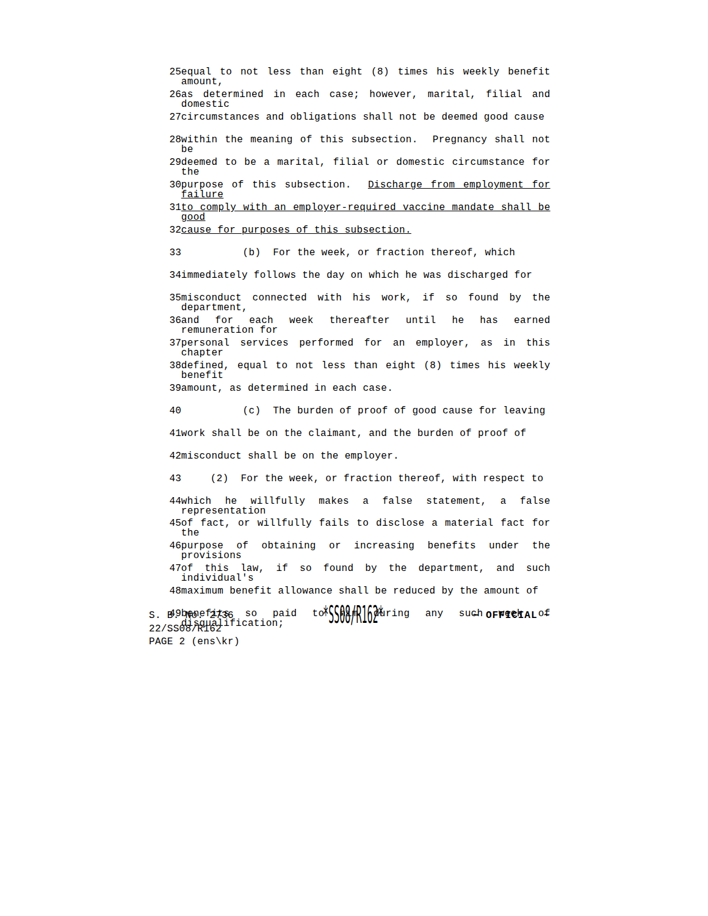| 25 | equal to not less than eight (8) times his weekly benefit amount, |
| 26 | as determined in each case; however, marital, filial and domestic |
| 27 | circumstances and obligations shall not be deemed good cause |
| 28 | within the meaning of this subsection. Pregnancy shall not be |
| 29 | deemed to be a marital, filial or domestic circumstance for the |
| 30 | purpose of this subsection. Discharge from employment for failure |
| 31 | to comply with an employer-required vaccine mandate shall be good |
| 32 | cause for purposes of this subsection. |
| 33 | (b) For the week, or fraction thereof, which |
| 34 | immediately follows the day on which he was discharged for |
| 35 | misconduct connected with his work, if so found by the department, |
| 36 | and for each week thereafter until he has earned remuneration for |
| 37 | personal services performed for an employer, as in this chapter |
| 38 | defined, equal to not less than eight (8) times his weekly benefit |
| 39 | amount, as determined in each case. |
| 40 | (c) The burden of proof of good cause for leaving |
| 41 | work shall be on the claimant, and the burden of proof of |
| 42 | misconduct shall be on the employer. |
| 43 | (2) For the week, or fraction thereof, with respect to |
| 44 | which he willfully makes a false statement, a false representation |
| 45 | of fact, or willfully fails to disclose a material fact for the |
| 46 | purpose of obtaining or increasing benefits under the provisions |
| 47 | of this law, if so found by the department, and such individual's |
| 48 | maximum benefit allowance shall be reduced by the amount of |
| 49 | benefits so paid to him during any such week of disqualification; |
S. B. No. 2736 *SS08/R162* ~ OFFICIAL ~
22/SS08/R162
PAGE 2 (ens\kr)